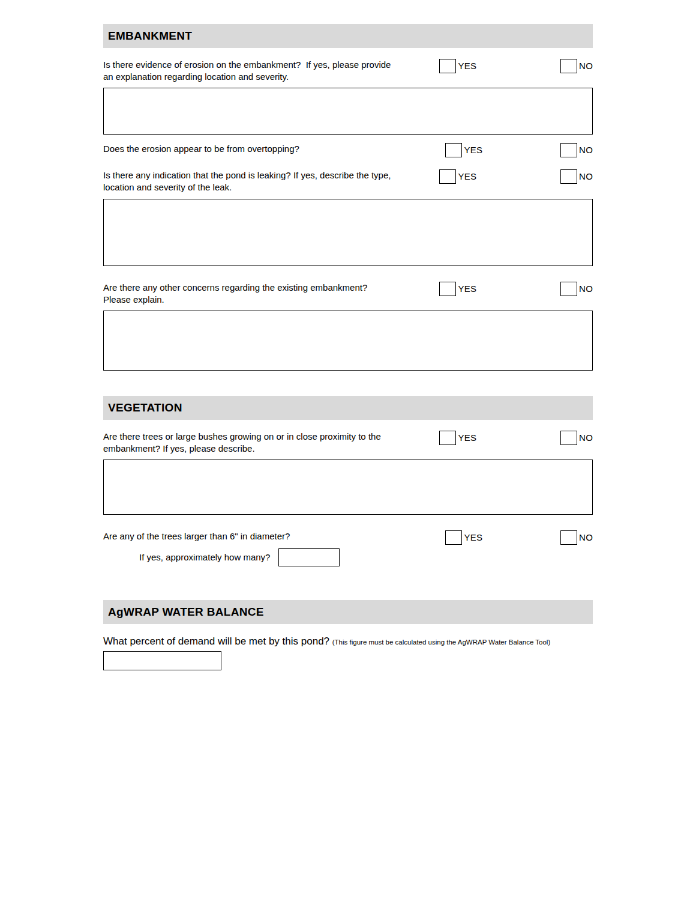EMBANKMENT
Is there evidence of erosion on the embankment? If yes, please provide an explanation regarding location and severity.
YES NO
Does the erosion appear to be from overtopping?
YES NO
Is there any indication that the pond is leaking? If yes, describe the type, location and severity of the leak.
YES NO
Are there any other concerns regarding the existing embankment? Please explain.
YES NO
VEGETATION
Are there trees or large bushes growing on or in close proximity to the embankment? If yes, please describe.
YES NO
Are any of the trees larger than 6" in diameter?
YES NO
If yes, approximately how many?
AgWRAP WATER BALANCE
What percent of demand will be met by this pond? (This figure must be calculated using the AgWRAP Water Balance Tool)